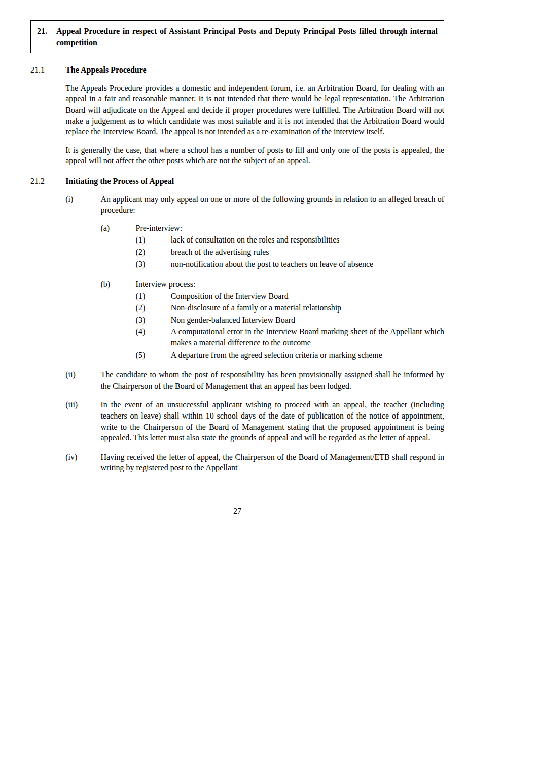21.
Appeal Procedure in respect of Assistant Principal Posts and Deputy Principal Posts filled through internal competition
21.1
The Appeals Procedure
The Appeals Procedure provides a domestic and independent forum, i.e. an Arbitration Board, for dealing with an appeal in a fair and reasonable manner. It is not intended that there would be legal representation. The Arbitration Board will adjudicate on the Appeal and decide if proper procedures were fulfilled. The Arbitration Board will not make a judgement as to which candidate was most suitable and it is not intended that the Arbitration Board would replace the Interview Board. The appeal is not intended as a re-examination of the interview itself.
It is generally the case, that where a school has a number of posts to fill and only one of the posts is appealed, the appeal will not affect the other posts which are not the subject of an appeal.
21.2
Initiating the Process of Appeal
(i)
An applicant may only appeal on one or more of the following grounds in relation to an alleged breach of procedure:
(a)
Pre-interview:
(1)
lack of consultation on the roles and responsibilities
(2)
breach of the advertising rules
(3)
non-notification about the post to teachers on leave of absence
(b)
Interview process:
(1)
Composition of the Interview Board
(2)
Non-disclosure of a family or a material relationship
(3)
Non gender-balanced Interview Board
(4)
A computational error in the Interview Board marking sheet of the Appellant which makes a material difference to the outcome
(5)
A departure from the agreed selection criteria or marking scheme
(ii)
The candidate to whom the post of responsibility has been provisionally assigned shall be informed by the Chairperson of the Board of Management that an appeal has been lodged.
(iii)
In the event of an unsuccessful applicant wishing to proceed with an appeal, the teacher (including teachers on leave) shall within 10 school days of the date of publication of the notice of appointment, write to the Chairperson of the Board of Management stating that the proposed appointment is being appealed. This letter must also state the grounds of appeal and will be regarded as the letter of appeal.
(iv)
Having received the letter of appeal, the Chairperson of the Board of Management/ETB shall respond in writing by registered post to the Appellant
27